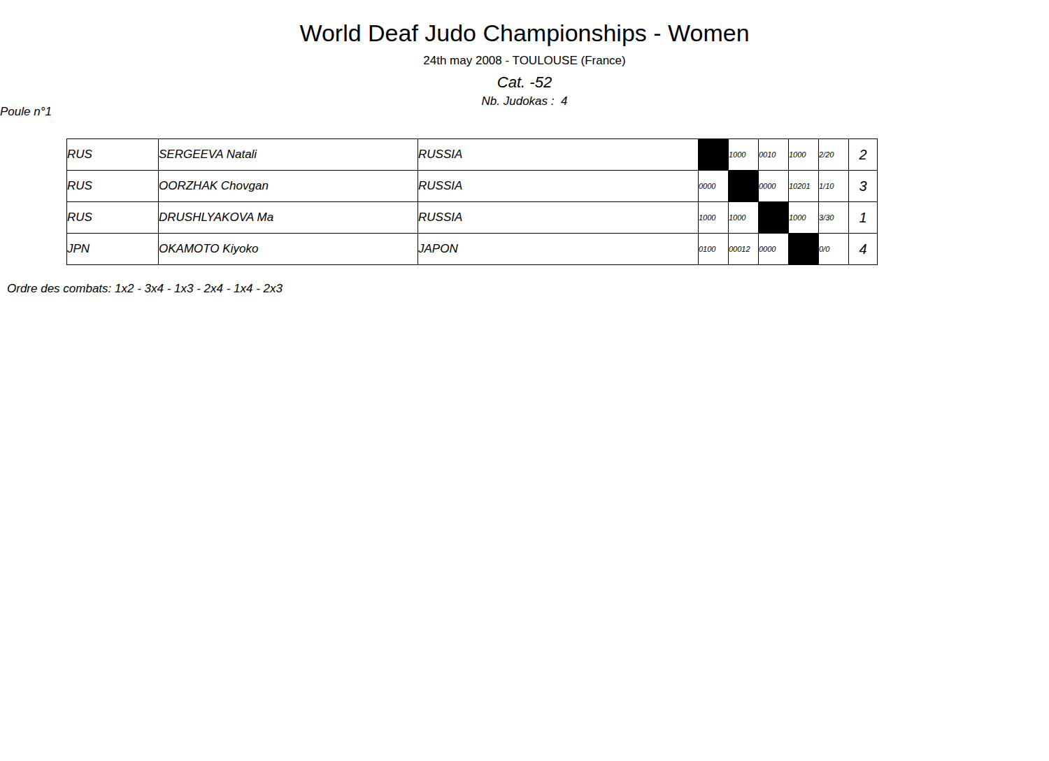World Deaf Judo Championships - Women
24th may 2008 - TOULOUSE (France)
Cat. -52
Nb. Judokas : 4
Poule n°1
| RUS | SERGEEVA Natali | RUSSIA | | 1000 | 0010 | 1000 | 2/20 | 2 |
| RUS | OORZHAK Chovgan | RUSSIA | 0000 | | 0000 | 10201 | 1/10 | 3 |
| RUS | DRUSHLYAKOVA Ma | RUSSIA | 1000 | 1000 | | 1000 | 3/30 | 1 |
| JPN | OKAMOTO Kiyoko | JAPON | 0100 | 00012 | 0000 | | 0/0 | 4 |
Ordre des combats: 1x2 - 3x4 - 1x3 - 2x4 - 1x4 - 2x3